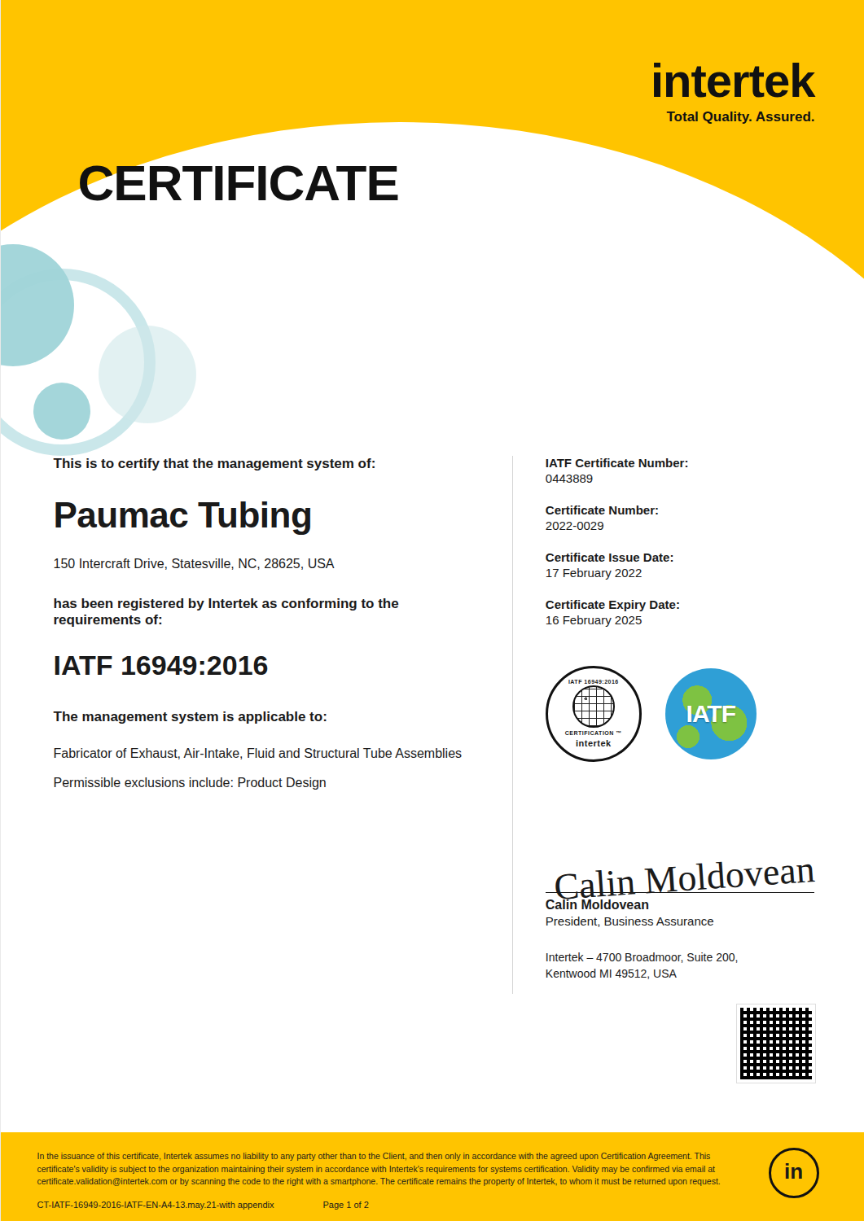intertek
Total Quality. Assured.
CERTIFICATE OF REGISTRATION
This is to certify that the management system of:
Paumac Tubing
150 Intercraft Drive, Statesville, NC, 28625, USA
has been registered by Intertek as conforming to the requirements of:
IATF 16949:2016
The management system is applicable to:
Fabricator of Exhaust, Air-Intake, Fluid and Structural Tube Assemblies
Permissible exclusions include: Product Design
IATF Certificate Number: 0443889
Certificate Number: 2022-0029
Certificate Issue Date: 17 February 2022
Certificate Expiry Date: 16 February 2025
IATF 16949:2016
CERTIFICATION ™
intertek
Calin Moldovean
Calin Moldovean
President, Business Assurance
Intertek – 4700 Broadmoor, Suite 200,
Kentwood MI 49512, USA
In the issuance of this certificate, Intertek assumes no liability to any party other than to the Client, and then only in accordance with the agreed upon Certification Agreement. This certificate's validity is subject to the organization maintaining their system in accordance with Intertek's requirements for systems certification. Validity may be confirmed via email at certificate.validation@intertek.com or by scanning the code to the right with a smartphone. The certificate remains the property of Intertek, to whom it must be returned upon request.
CT-IATF-16949-2016-IATF-EN-A4-13.may.21-with appendix Page 1 of 2
in